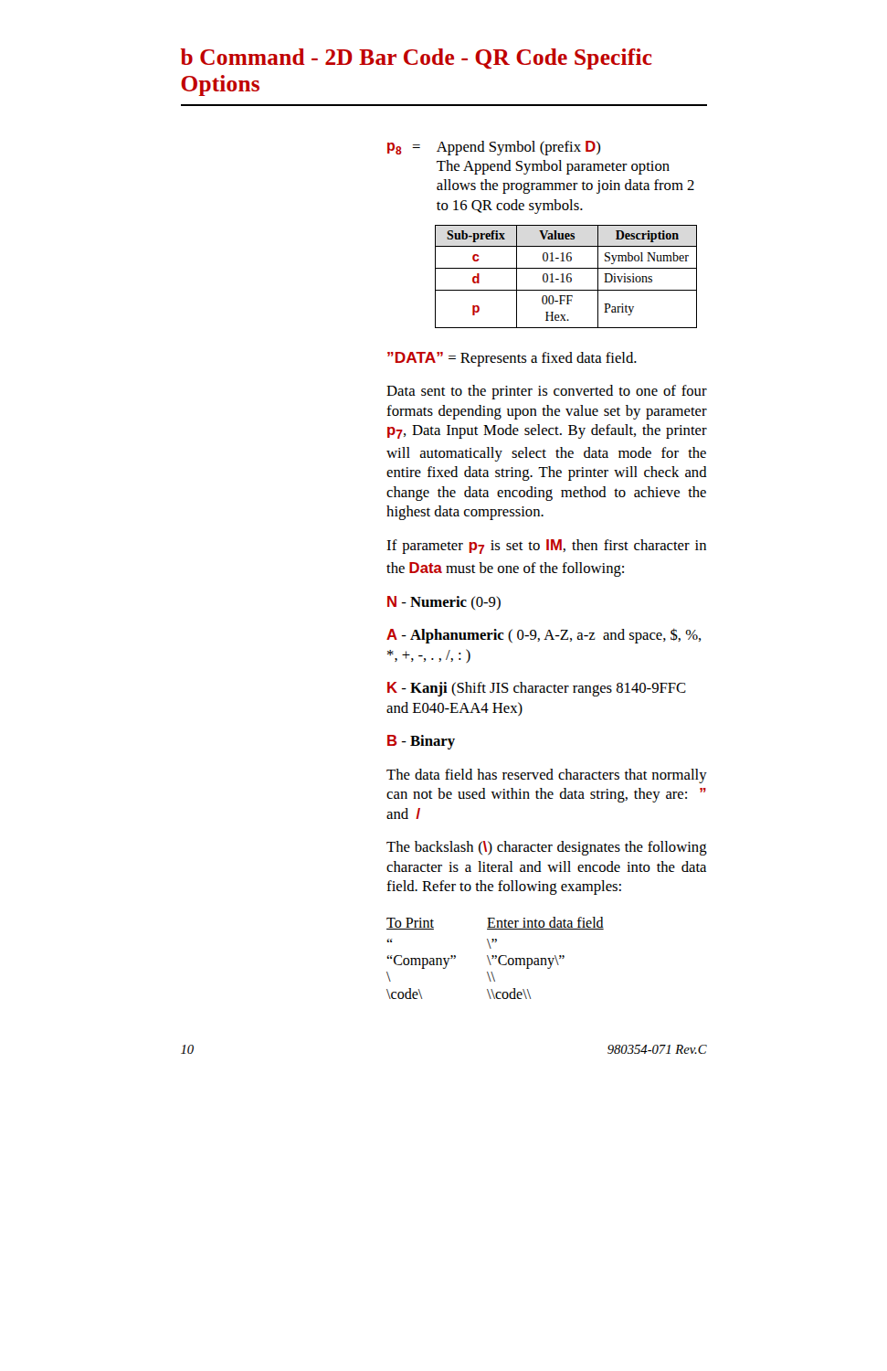b Command - 2D Bar Code - QR Code Specific Options
p8 = Append Symbol (prefix D)
The Append Symbol parameter option allows the programmer to join data from 2 to 16 QR code symbols.
| Sub-prefix | Values | Description |
| --- | --- | --- |
| c | 01-16 | Symbol Number |
| d | 01-16 | Divisions |
| p | 00-FF Hex. | Parity |
”DATA” = Represents a fixed data field.
Data sent to the printer is converted to one of four formats depending upon the value set by parameter p7, Data Input Mode select. By default, the printer will automatically select the data mode for the entire fixed data string. The printer will check and change the data encoding method to achieve the highest data compression.
If parameter p7 is set to IM, then first character in the Data must be one of the following:
N - Numeric (0-9)
A - Alphanumeric ( 0-9, A-Z, a-z and space, $, %, *, +, -, . , /, : )
K - Kanji (Shift JIS character ranges 8140-9FFC and E040-EAA4 Hex)
B - Binary
The data field has reserved characters that normally can not be used within the data string, they are: ” and /
The backslash (\) character designates the following character is a literal and will encode into the data field. Refer to the following examples:
| To Print | Enter into data field |
| “ | \” |
| “Company” | \”Company\” |
| \ | \\ |
| \code\ | \\code\\ |
10 980354-071 Rev.C